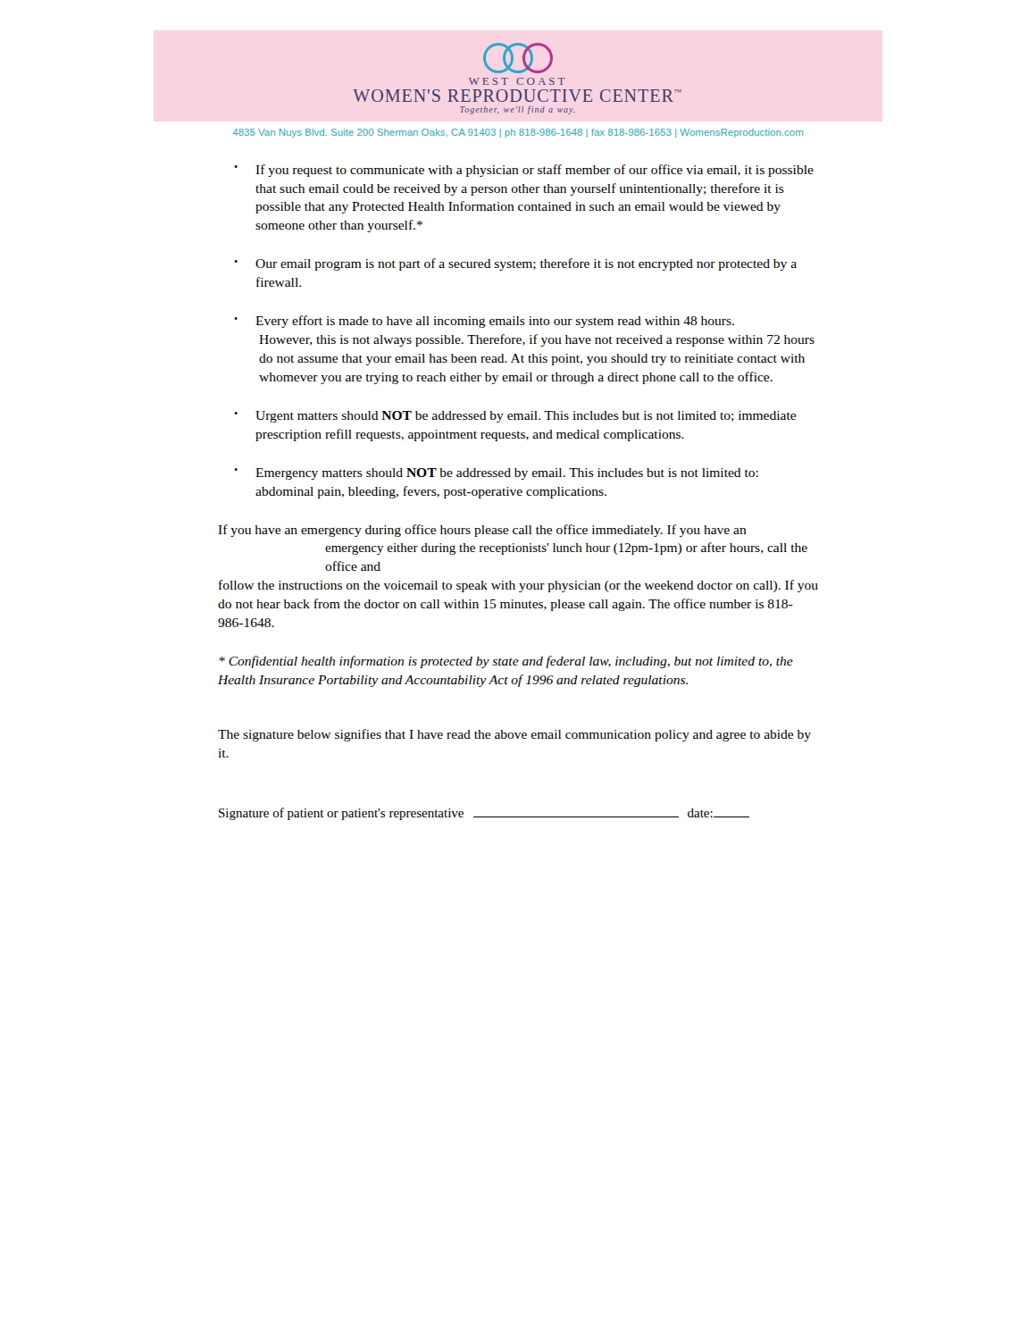WEST COAST WOMEN'S REPRODUCTIVE CENTER™ Together, we'll find a way.
4835 Van Nuys Blvd. Suite 200 Sherman Oaks, CA 91403 | ph 818-986-1648 | fax 818-986-1653 | WomensReproduction.com
If you request to communicate with a physician or staff member of our office via email, it is possible that such email could be received by a person other than yourself unintentionally; therefore it is possible that any Protected Health Information contained in such an email would be viewed by someone other than yourself.*
Our email program is not part of a secured system; therefore it is not encrypted nor protected by a firewall.
Every effort is made to have all incoming emails into our system read within 48 hours. However, this is not always possible. Therefore, if you have not received a response within 72 hours do not assume that your email has been read. At this point, you should try to reinitiate contact with whomever you are trying to reach either by email or through a direct phone call to the office.
Urgent matters should NOT be addressed by email. This includes but is not limited to; immediate prescription refill requests, appointment requests, and medical complications.
Emergency matters should NOT be addressed by email. This includes but is not limited to: abdominal pain, bleeding, fevers, post-operative complications.
If you have an emergency during office hours please call the office immediately. If you have an emergency either during the receptionists' lunch hour (12pm-1pm) or after hours, call the office and follow the instructions on the voicemail to speak with your physician (or the weekend doctor on call). If you do not hear back from the doctor on call within 15 minutes, please call again. The office number is 818-986-1648.
* Confidential health information is protected by state and federal law, including, but not limited to, the Health Insurance Portability and Accountability Act of 1996 and related regulations.
The signature below signifies that I have read the above email communication policy and agree to abide by it.
Signature of patient or patient's representative date: